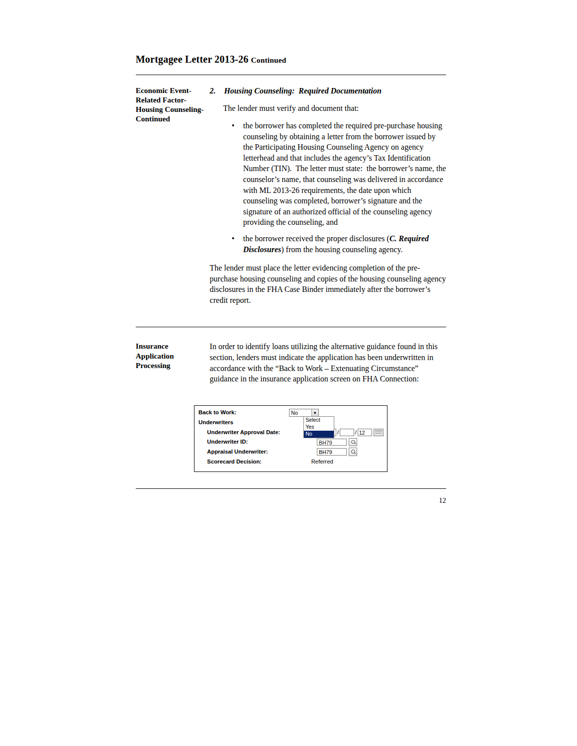Mortgagee Letter 2013-26 Continued
Economic Event-Related Factor-Housing Counseling-Continued
2. Housing Counseling: Required Documentation
The lender must verify and document that:
the borrower has completed the required pre-purchase housing counseling by obtaining a letter from the borrower issued by the Participating Housing Counseling Agency on agency letterhead and that includes the agency’s Tax Identification Number (TIN). The letter must state: the borrower’s name, the counselor’s name, that counseling was delivered in accordance with ML 2013-26 requirements, the date upon which counseling was completed, borrower’s signature and the signature of an authorized official of the counseling agency providing the counseling, and
the borrower received the proper disclosures (C. Required Disclosures) from the housing counseling agency.
The lender must place the letter evidencing completion of the pre-purchase housing counseling and copies of the housing counseling agency disclosures in the FHA Case Binder immediately after the borrower’s credit report.
Insurance Application Processing
In order to identify loans utilizing the alternative guidance found in this section, lenders must indicate the application has been underwritten in accordance with the “Back to Work – Extenuating Circumstance” guidance in the insurance application screen on FHA Connection:
Back to Work: No▼
Underwriters
Underwriter Approval Date: / /12
Underwriter ID: BH79
Appraisal Underwriter: BH79
Scorecard Decision: Referred
Select
Yes
No
12